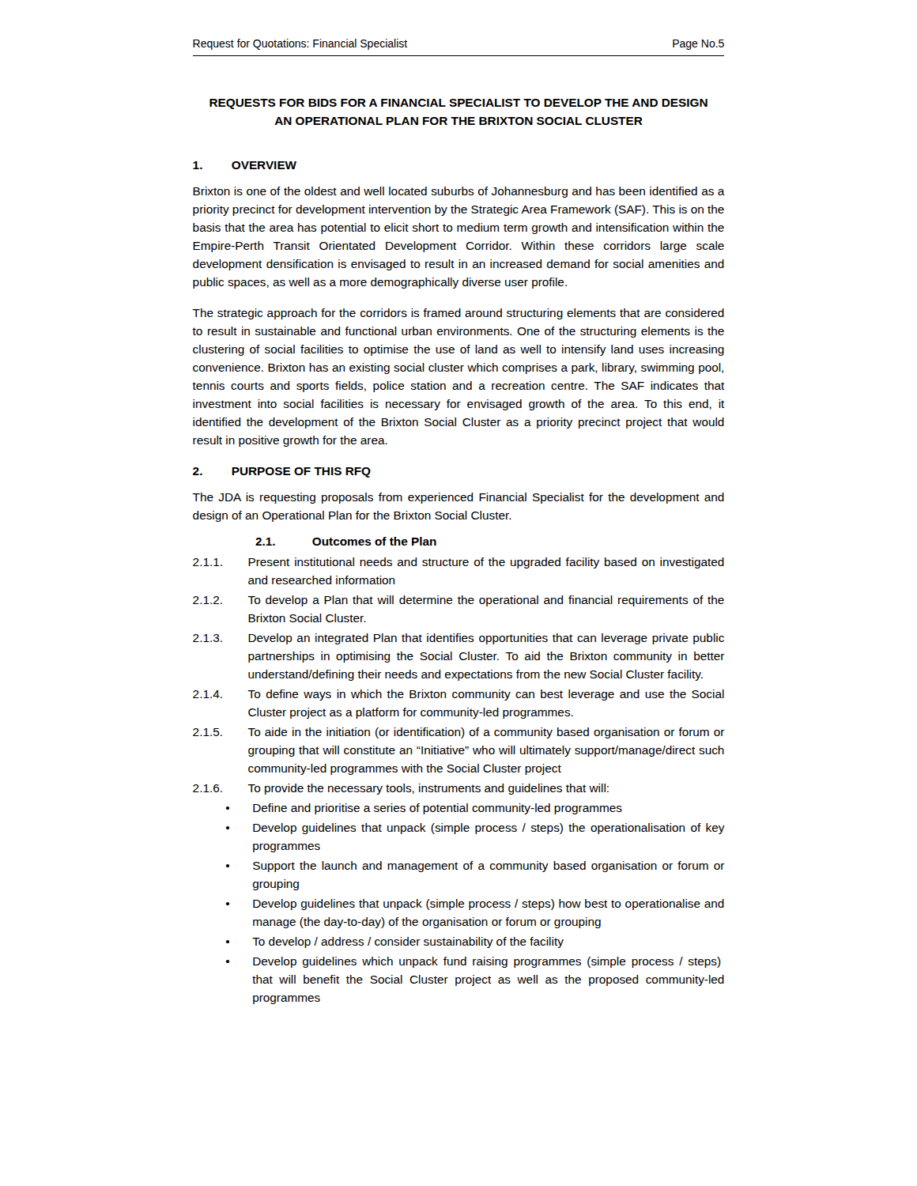Request for Quotations: Financial Specialist
Page No.5
Requests for bids for a financial specialist to develop the and design an operational plan for the Brixton Social Cluster
1. Overview
Brixton is one of the oldest and well located suburbs of Johannesburg and has been identified as a priority precinct for development intervention by the Strategic Area Framework (SAF). This is on the basis that the area has potential to elicit short to medium term growth and intensification within the Empire-Perth Transit Orientated Development Corridor. Within these corridors large scale development densification is envisaged to result in an increased demand for social amenities and public spaces, as well as a more demographically diverse user profile.
The strategic approach for the corridors is framed around structuring elements that are considered to result in sustainable and functional urban environments. One of the structuring elements is the clustering of social facilities to optimise the use of land as well to intensify land uses increasing convenience. Brixton has an existing social cluster which comprises a park, library, swimming pool, tennis courts and sports fields, police station and a recreation centre. The SAF indicates that investment into social facilities is necessary for envisaged growth of the area. To this end, it identified the development of the Brixton Social Cluster as a priority precinct project that would result in positive growth for the area.
2. Purpose of this RFQ
The JDA is requesting proposals from experienced Financial Specialist for the development and design of an Operational Plan for the Brixton Social Cluster.
2.1. Outcomes of the Plan
2.1.1. Present institutional needs and structure of the upgraded facility based on investigated and researched information
2.1.2. To develop a Plan that will determine the operational and financial requirements of the Brixton Social Cluster.
2.1.3. Develop an integrated Plan that identifies opportunities that can leverage private public partnerships in optimising the Social Cluster. To aid the Brixton community in better understand/defining their needs and expectations from the new Social Cluster facility.
2.1.4. To define ways in which the Brixton community can best leverage and use the Social Cluster project as a platform for community-led programmes.
2.1.5. To aide in the initiation (or identification) of a community based organisation or forum or grouping that will constitute an “Initiative” who will ultimately support/manage/direct such community-led programmes with the Social Cluster project
2.1.6. To provide the necessary tools, instruments and guidelines that will:
Define and prioritise a series of potential community-led programmes
Develop guidelines that unpack (simple process / steps) the operationalisation of key programmes
Support the launch and management of a community based organisation or forum or grouping
Develop guidelines that unpack (simple process / steps) how best to operationalise and manage (the day-to-day) of the organisation or forum or grouping
To develop / address / consider sustainability of the facility
Develop guidelines which unpack fund raising programmes (simple process / steps) that will benefit the Social Cluster project as well as the proposed community-led programmes